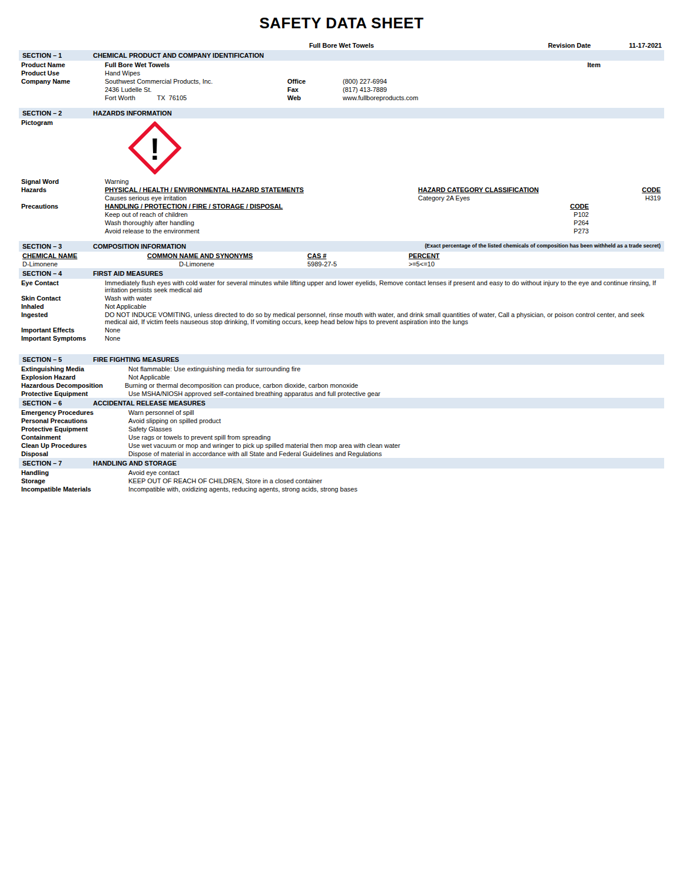SAFETY DATA SHEET
| | Full Bore Wet Towels | Revision Date | 11-17-2021 |
SECTION – 1 CHEMICAL PRODUCT AND COMPANY IDENTIFICATION
| Product Name | Full Bore Wet Towels | | | Item | |
| Product Use | Hand Wipes | | | | |
| Company Name | Southwest Commercial Products, Inc. | Office | (800) 227-6994 | | |
| | 2436 Ludelle St. | Fax | (817) 413-7889 | | |
| | Fort Worth TX 76105 | Web | www.fullboreproducts.com | | |
SECTION – 2 HAZARDS INFORMATION
| Pictogram | ! |
| Signal Word | Warning |
| Hazards | PHYSICAL / HEALTH / ENVIRONMENTAL HAZARD STATEMENTS | HAZARD CATEGORY CLASSIFICATION | CODE |
| | Causes serious eye irritation | Category 2A Eyes | H319 |
| Precautions | HANDLING / PROTECTION / FIRE / STORAGE / DISPOSAL | CODE | |
| | Keep out of reach of children | P102 | |
| | Wash thoroughly after handling | P264 | |
| | Avoid release to the environment | P273 | |
SECTION – 3 COMPOSITION INFORMATION (Exact percentage of the listed chemicals of composition has been withheld as a trade secret)
| CHEMICAL NAME | COMMON NAME AND SYNONYMS | CAS # | PERCENT |
| D-Limonene | D-Limonene | 5989-27-5 | >=5<=10 |
SECTION – 4 FIRST AID MEASURES
| Eye Contact | Immediately flush eyes with cold water for several minutes while lifting upper and lower eyelids, Remove contact lenses if present and easy to do without injury to the eye and continue rinsing, If irritation persists seek medical aid |
| Skin Contact | Wash with water |
| Inhaled | Not Applicable |
| Ingested | DO NOT INDUCE VOMITING, unless directed to do so by medical personnel, rinse mouth with water, and drink small quantities of water, Call a physician, or poison control center, and seek medical aid, If victim feels nauseous stop drinking, If vomiting occurs, keep head below hips to prevent aspiration into the lungs |
| Important Effects | None |
| Important Symptoms | None |
SECTION – 5 FIRE FIGHTING MEASURES
| Extinguishing Media | Not flammable: Use extinguishing media for surrounding fire |
| Explosion Hazard | Not Applicable |
| Hazardous Decomposition | Burning or thermal decomposition can produce, carbon dioxide, carbon monoxide |
| Protective Equipment | Use MSHA/NIOSH approved self-contained breathing apparatus and full protective gear |
SECTION – 6 ACCIDENTAL RELEASE MEASURES
| Emergency Procedures | Warn personnel of spill |
| Personal Precautions | Avoid slipping on spilled product |
| Protective Equipment | Safety Glasses |
| Containment | Use rags or towels to prevent spill from spreading |
| Clean Up Procedures | Use wet vacuum or mop and wringer to pick up spilled material then mop area with clean water |
| Disposal | Dispose of material in accordance with all State and Federal Guidelines and Regulations |
SECTION – 7 HANDLING AND STORAGE
| Handling | Avoid eye contact |
| Storage | KEEP OUT OF REACH OF CHILDREN, Store in a closed container |
| Incompatible Materials | Incompatible with, oxidizing agents, reducing agents, strong acids, strong bases |